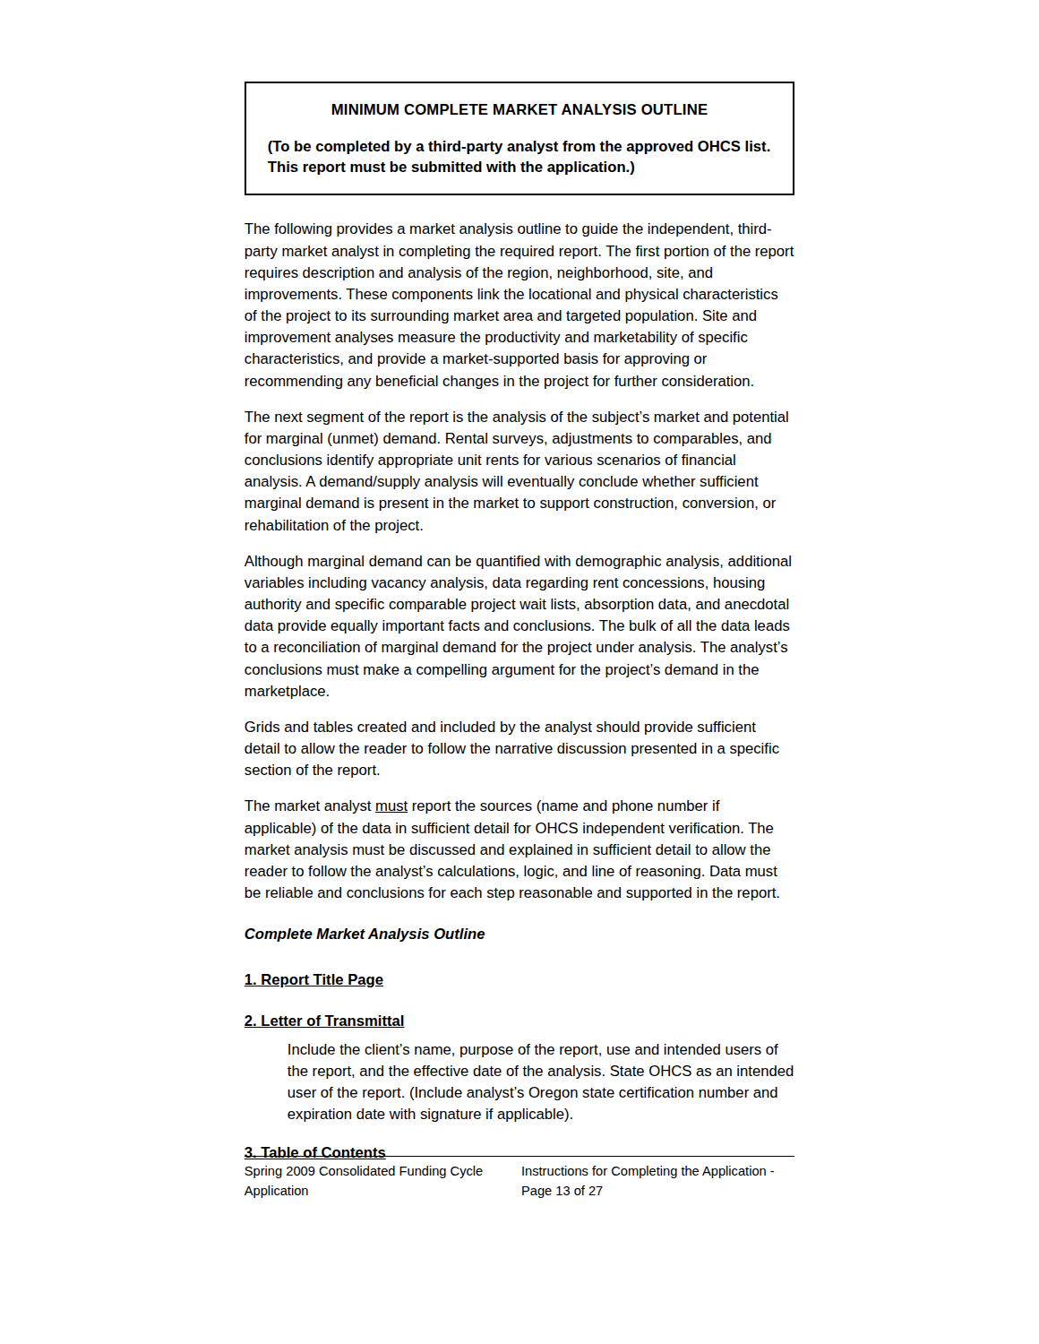MINIMUM COMPLETE MARKET ANALYSIS OUTLINE
(To be completed by a third-party analyst from the approved OHCS list. This report must be submitted with the application.)
The following provides a market analysis outline to guide the independent, third-party market analyst in completing the required report. The first portion of the report requires description and analysis of the region, neighborhood, site, and improvements. These components link the locational and physical characteristics of the project to its surrounding market area and targeted population. Site and improvement analyses measure the productivity and marketability of specific characteristics, and provide a market-supported basis for approving or recommending any beneficial changes in the project for further consideration.
The next segment of the report is the analysis of the subject’s market and potential for marginal (unmet) demand. Rental surveys, adjustments to comparables, and conclusions identify appropriate unit rents for various scenarios of financial analysis. A demand/supply analysis will eventually conclude whether sufficient marginal demand is present in the market to support construction, conversion, or rehabilitation of the project.
Although marginal demand can be quantified with demographic analysis, additional variables including vacancy analysis, data regarding rent concessions, housing authority and specific comparable project wait lists, absorption data, and anecdotal data provide equally important facts and conclusions. The bulk of all the data leads to a reconciliation of marginal demand for the project under analysis. The analyst’s conclusions must make a compelling argument for the project’s demand in the marketplace.
Grids and tables created and included by the analyst should provide sufficient detail to allow the reader to follow the narrative discussion presented in a specific section of the report.
The market analyst must report the sources (name and phone number if applicable) of the data in sufficient detail for OHCS independent verification. The market analysis must be discussed and explained in sufficient detail to allow the reader to follow the analyst’s calculations, logic, and line of reasoning. Data must be reliable and conclusions for each step reasonable and supported in the report.
Complete Market Analysis Outline
1. Report Title Page
2. Letter of Transmittal
Include the client’s name, purpose of the report, use and intended users of the report, and the effective date of the analysis. State OHCS as an intended user of the report. (Include analyst’s Oregon state certification number and expiration date with signature if applicable).
3. Table of Contents
Spring 2009 Consolidated Funding Cycle Application Instructions for Completing the Application - Page 13 of 27